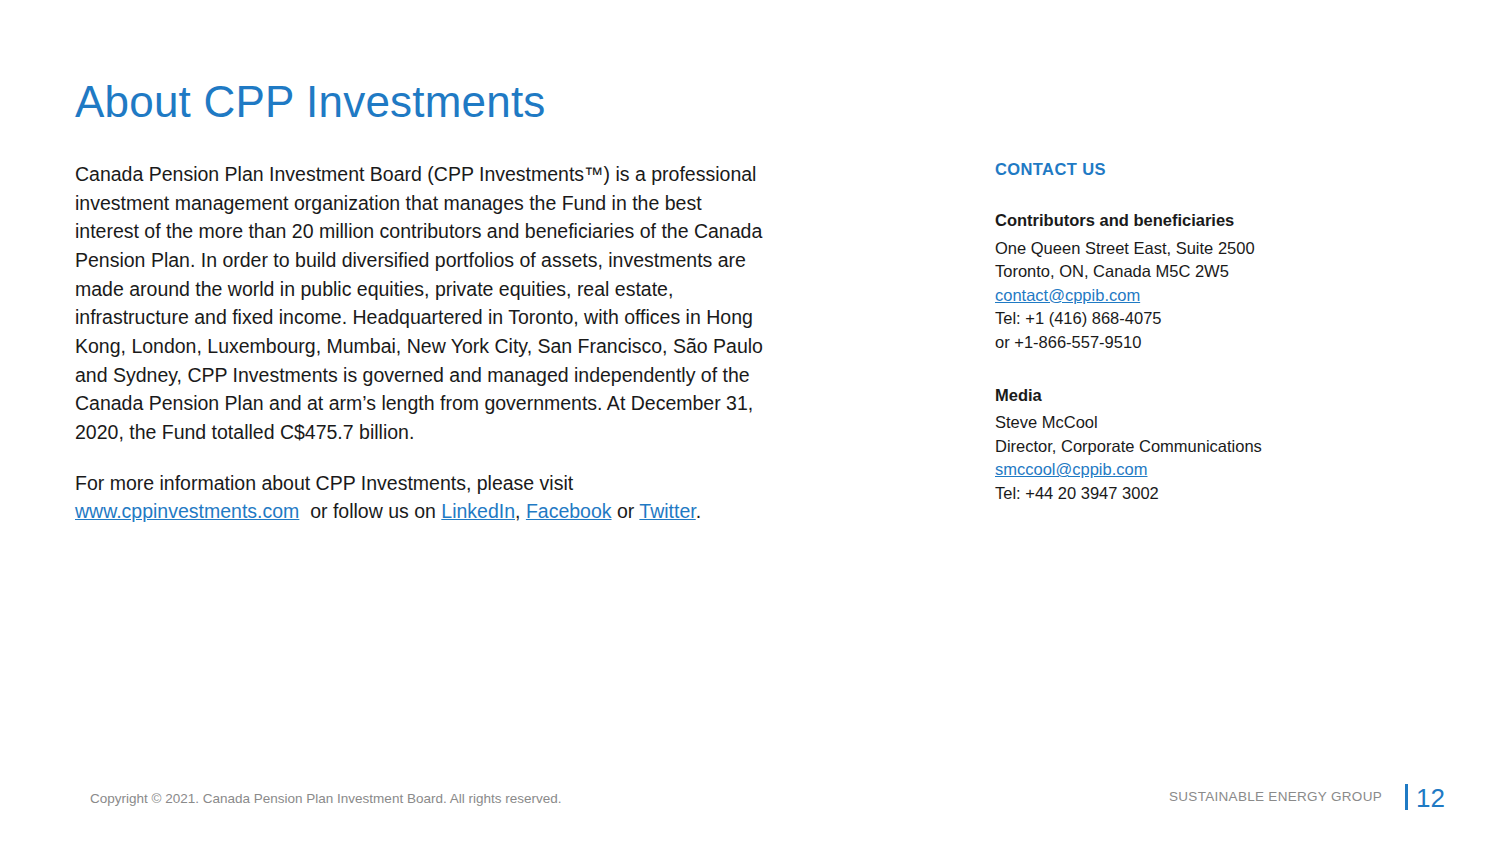About CPP Investments
Canada Pension Plan Investment Board (CPP Investments™) is a professional investment management organization that manages the Fund in the best interest of the more than 20 million contributors and beneficiaries of the Canada Pension Plan. In order to build diversified portfolios of assets, investments are made around the world in public equities, private equities, real estate, infrastructure and fixed income. Headquartered in Toronto, with offices in Hong Kong, London, Luxembourg, Mumbai, New York City, San Francisco, São Paulo and Sydney, CPP Investments is governed and managed independently of the Canada Pension Plan and at arm’s length from governments. At December 31, 2020, the Fund totalled C$475.7 billion.
For more information about CPP Investments, please visit www.cppinvestments.com or follow us on LinkedIn, Facebook or Twitter.
CONTACT US
Contributors and beneficiaries
One Queen Street East, Suite 2500
Toronto, ON, Canada M5C 2W5
contact@cppib.com
Tel: +1 (416) 868-4075
or +1-866-557-9510
Media
Steve McCool
Director, Corporate Communications
smccool@cppib.com
Tel: +44 20 3947 3002
Copyright © 2021. Canada Pension Plan Investment Board. All rights reserved.
SUSTAINABLE ENERGY GROUP
12